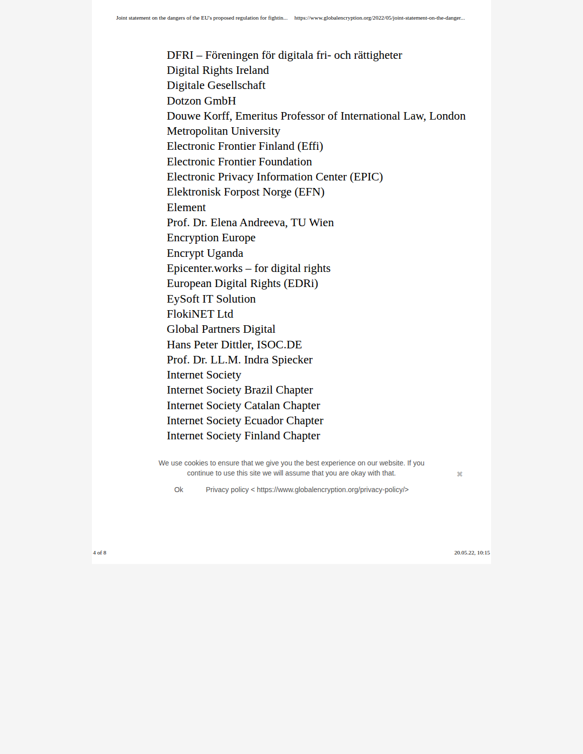Joint statement on the dangers of the EU's proposed regulation for fightin... https://www.globalencryption.org/2022/05/joint-statement-on-the-danger...
DFRI – Föreningen för digitala fri- och rättigheter
Digital Rights Ireland
Digitale Gesellschaft
Dotzon GmbH
Douwe Korff, Emeritus Professor of International Law, London Metropolitan University
Electronic Frontier Finland (Effi)
Electronic Frontier Foundation
Electronic Privacy Information Center (EPIC)
Elektronisk Forpost Norge (EFN)
Element
Prof. Dr. Elena Andreeva, TU Wien
Encryption Europe
Encrypt Uganda
Epicenter.works – for digital rights
European Digital Rights (EDRi)
EySoft IT Solution
FlokiNET Ltd
Global Partners Digital
Hans Peter Dittler, ISOC.DE
Prof. Dr. LL.M. Indra Spiecker
Internet Society
Internet Society Brazil Chapter
Internet Society Catalan Chapter
Internet Society Ecuador Chapter
Internet Society Finland Chapter
We use cookies to ensure that we give you the best experience on our website. If you continue to use this site we will assume that you are okay with that.
Ok Privacy policy < https://www.globalencryption.org/privacy-policy/>
✖
4 of 8 20.05.22, 10:15